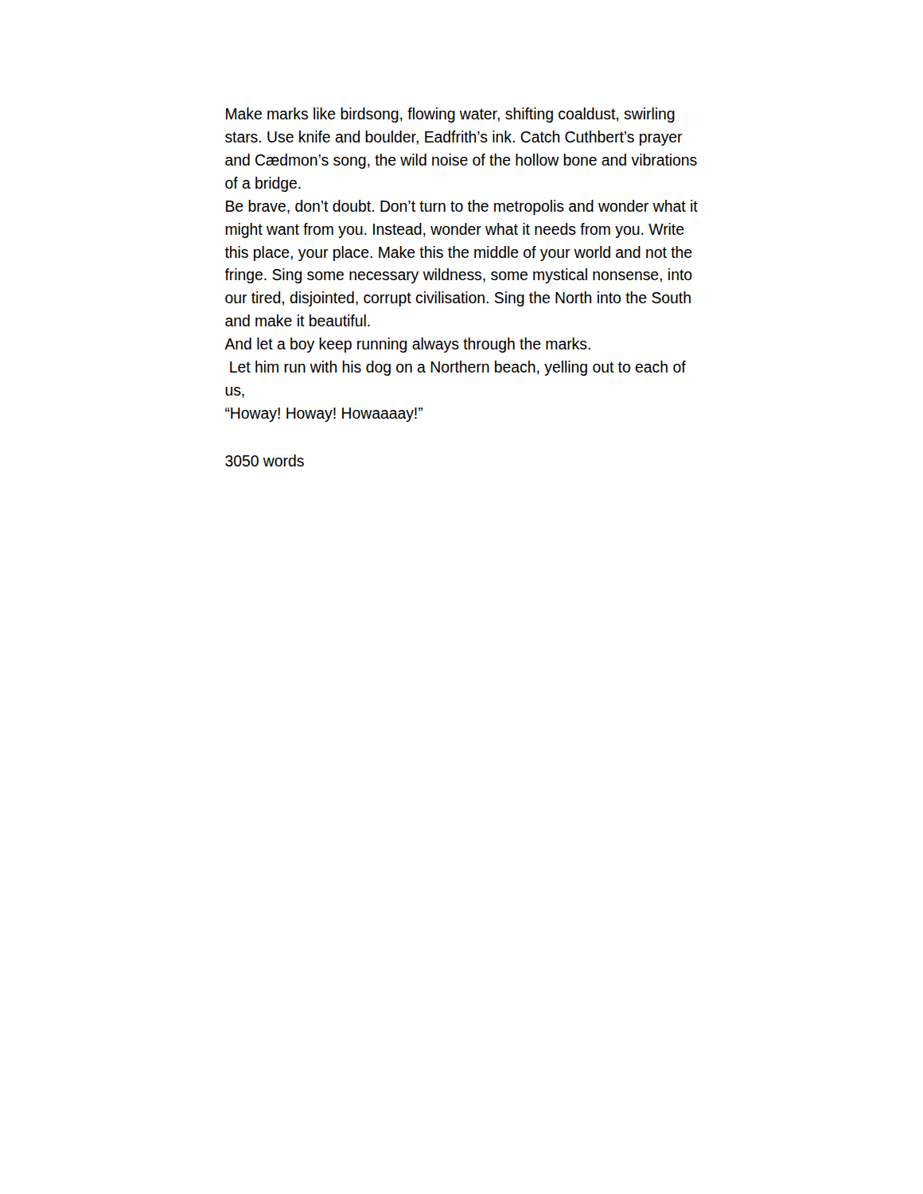Make marks like birdsong, flowing water, shifting coaldust, swirling stars. Use knife and boulder, Eadfrith’s ink. Catch Cuthbert’s prayer and Cædmon’s song, the wild noise of the hollow bone and vibrations of a bridge.
Be brave, don’t doubt. Don’t turn to the metropolis and wonder what it might want from you. Instead, wonder what it needs from you. Write this place, your place. Make this the middle of your world and not the fringe. Sing some necessary wildness, some mystical nonsense, into our tired, disjointed, corrupt civilisation. Sing the North into the South and make it beautiful.
And let a boy keep running always through the marks.
Let him run with his dog on a Northern beach, yelling out to each of us,
“Howay! Howay! Howaaaay!”
3050 words